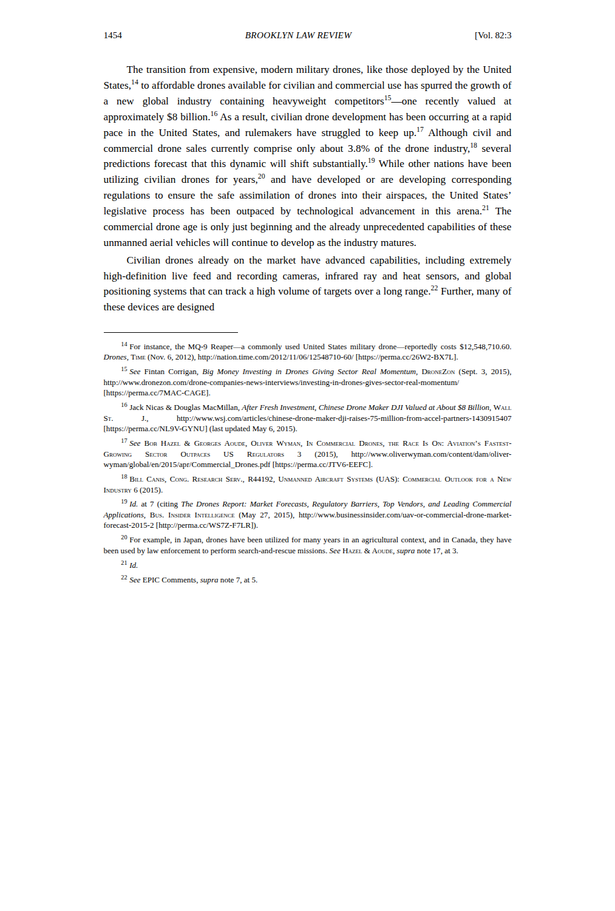1454 BROOKLYN LAW REVIEW [Vol. 82:3
The transition from expensive, modern military drones, like those deployed by the United States,14 to affordable drones available for civilian and commercial use has spurred the growth of a new global industry containing heavyweight competitors15—one recently valued at approximately $8 billion.16 As a result, civilian drone development has been occurring at a rapid pace in the United States, and rulemakers have struggled to keep up.17 Although civil and commercial drone sales currently comprise only about 3.8% of the drone industry,18 several predictions forecast that this dynamic will shift substantially.19 While other nations have been utilizing civilian drones for years,20 and have developed or are developing corresponding regulations to ensure the safe assimilation of drones into their airspaces, the United States’ legislative process has been outpaced by technological advancement in this arena.21 The commercial drone age is only just beginning and the already unprecedented capabilities of these unmanned aerial vehicles will continue to develop as the industry matures.
Civilian drones already on the market have advanced capabilities, including extremely high-definition live feed and recording cameras, infrared ray and heat sensors, and global positioning systems that can track a high volume of targets over a long range.22 Further, many of these devices are designed
14 For instance, the MQ-9 Reaper—a commonly used United States military drone—reportedly costs $12,548,710.60. Drones, Time (Nov. 6, 2012), http://nation.time.com/2012/11/06/12548710-60/ [https://perma.cc/26W2-BX7L].
15 See Fintan Corrigan, Big Money Investing in Drones Giving Sector Real Momentum, DroneZon (Sept. 3, 2015), http://www.dronezon.com/drone-companies-news-interviews/investing-in-drones-gives-sector-real-momentum/ [https://perma.cc/7MAC-CAGE].
16 Jack Nicas & Douglas MacMillan, After Fresh Investment, Chinese Drone Maker DJI Valued at About $8 Billion, Wall St. J., http://www.wsj.com/articles/chinese-drone-maker-dji-raises-75-million-from-accel-partners-1430915407 [https://perma.cc/NL9V-GYNU] (last updated May 6, 2015).
17 See Bob Hazel & Georges Aoude, Oliver Wyman, In Commercial Drones, the Race Is On: Aviation’s Fastest-Growing Sector Outpaces US Regulators 3 (2015), http://www.oliverwyman.com/content/dam/oliver-wyman/global/en/2015/apr/Commercial_Drones.pdf [https://perma.cc/JTV6-EEFC].
18 Bill Canis, Cong. Research Serv., R44192, Unmanned Aircraft Systems (UAS): Commercial Outlook for a New Industry 6 (2015).
19 Id. at 7 (citing The Drones Report: Market Forecasts, Regulatory Barriers, Top Vendors, and Leading Commercial Applications, Bus. Insider Intelligence (May 27, 2015), http://www.businessinsider.com/uav-or-commercial-drone-market-forecast-2015-2 [http://perma.cc/WS7Z-F7LR]).
20 For example, in Japan, drones have been utilized for many years in an agricultural context, and in Canada, they have been used by law enforcement to perform search-and-rescue missions. See Hazel & Aoude, supra note 17, at 3.
21 Id.
22 See EPIC Comments, supra note 7, at 5.